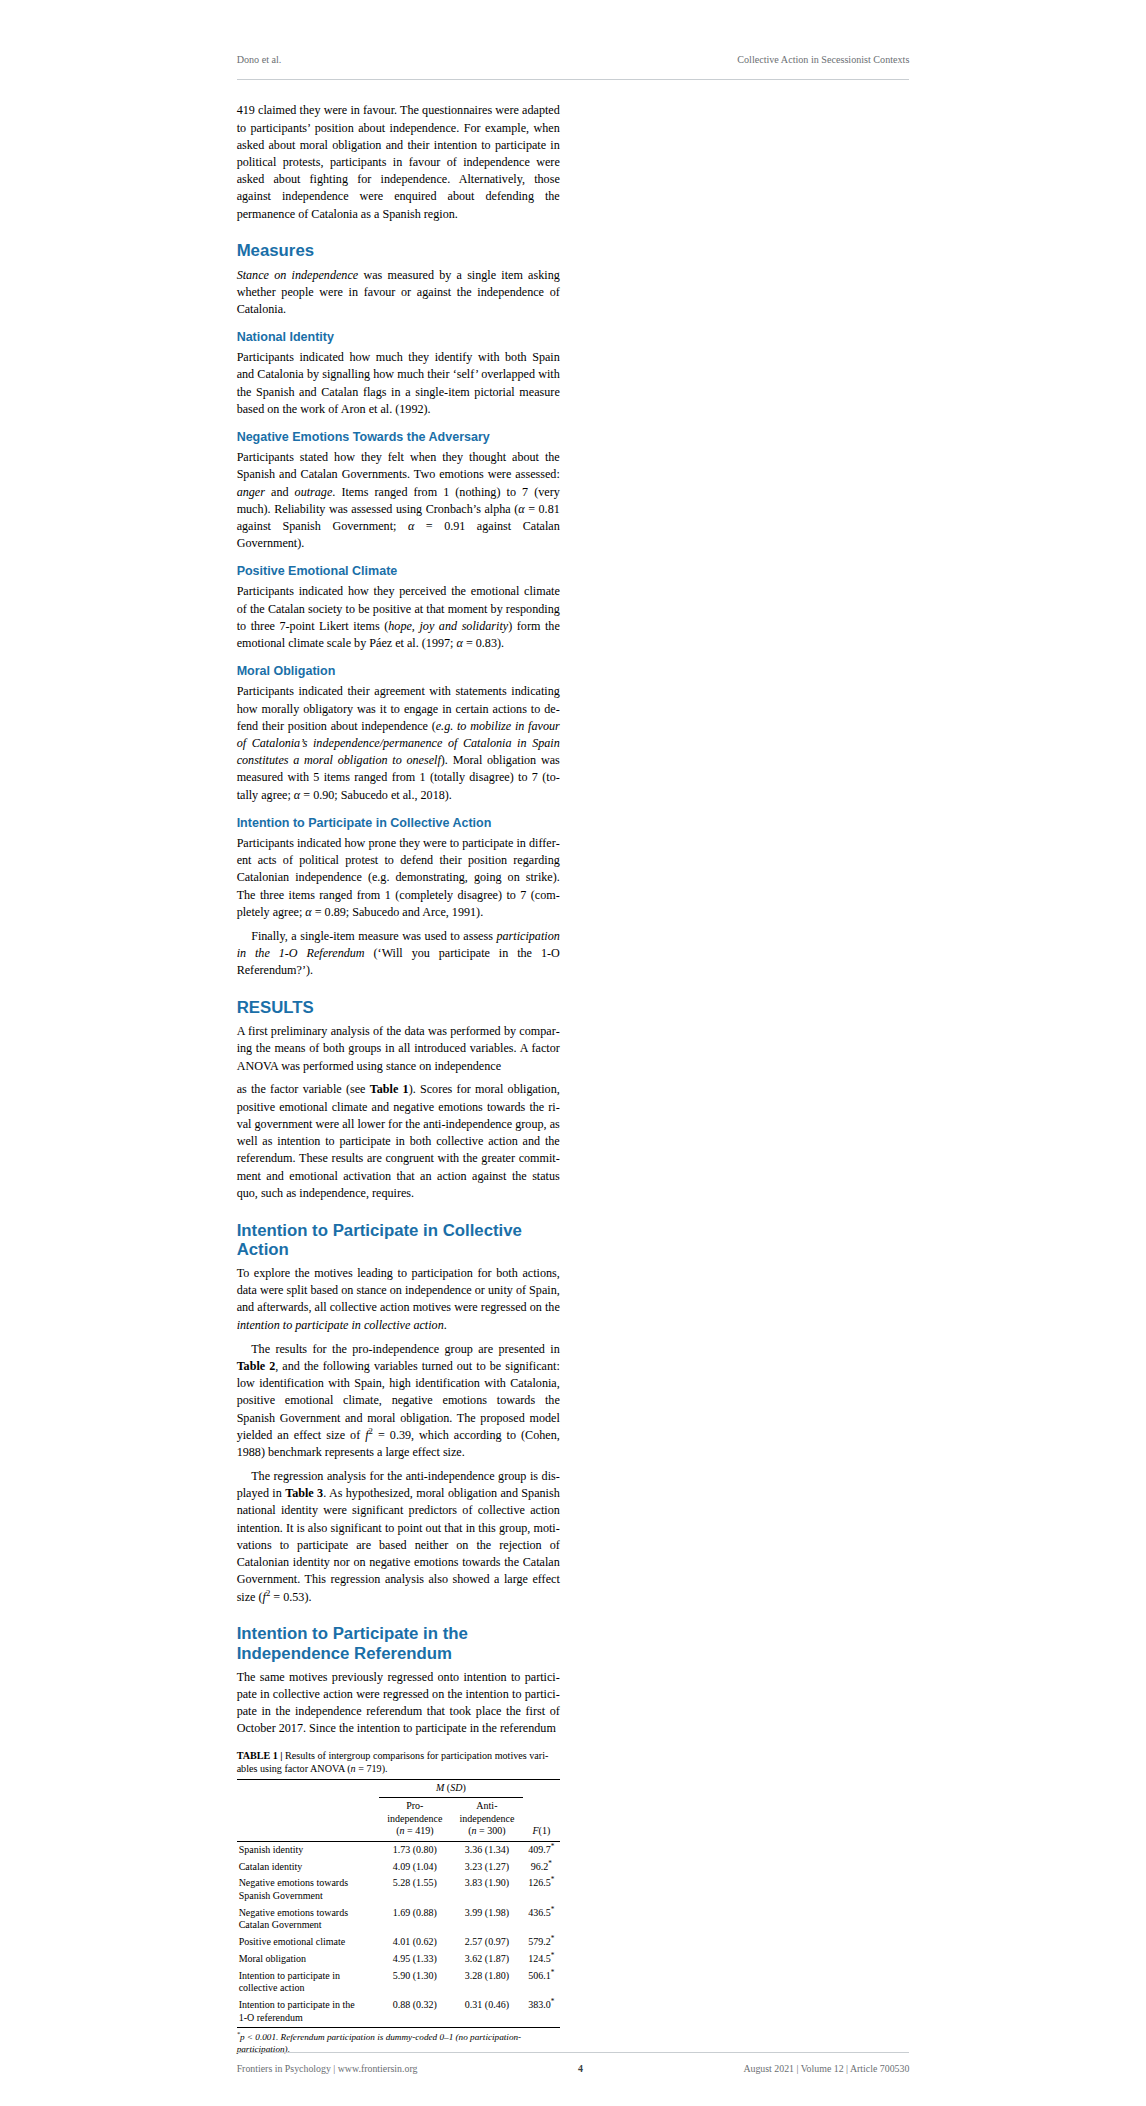Dono et al.
Collective Action in Secessionist Contexts
419 claimed they were in favour. The questionnaires were adapted to participants’ position about independence. For example, when asked about moral obligation and their intention to participate in political protests, participants in favour of independence were asked about fighting for independence. Alternatively, those against independence were enquired about defending the permanence of Catalonia as a Spanish region.
Measures
Stance on independence was measured by a single item asking whether people were in favour or against the independence of Catalonia.
National Identity
Participants indicated how much they identify with both Spain and Catalonia by signalling how much their ‘self’ overlapped with the Spanish and Catalan flags in a single-item pictorial measure based on the work of Aron et al. (1992).
Negative Emotions Towards the Adversary
Participants stated how they felt when they thought about the Spanish and Catalan Governments. Two emotions were assessed: anger and outrage. Items ranged from 1 (nothing) to 7 (very much). Reliability was assessed using Cronbach’s alpha (α = 0.81 against Spanish Government; α = 0.91 against Catalan Government).
Positive Emotional Climate
Participants indicated how they perceived the emotional climate of the Catalan society to be positive at that moment by responding to three 7-point Likert items (hope, joy and solidarity) form the emotional climate scale by Páez et al. (1997; α = 0.83).
Moral Obligation
Participants indicated their agreement with statements indicating how morally obligatory was it to engage in certain actions to defend their position about independence (e.g. to mobilize in favour of Catalonia’s independence/permanence of Catalonia in Spain constitutes a moral obligation to oneself). Moral obligation was measured with 5 items ranged from 1 (totally disagree) to 7 (totally agree; α = 0.90; Sabucedo et al., 2018).
Intention to Participate in Collective Action
Participants indicated how prone they were to participate in different acts of political protest to defend their position regarding Catalonian independence (e.g. demonstrating, going on strike). The three items ranged from 1 (completely disagree) to 7 (completely agree; α = 0.89; Sabucedo and Arce, 1991).
Finally, a single-item measure was used to assess participation in the 1-O Referendum (‘Will you participate in the 1-O Referendum?’).
RESULTS
A first preliminary analysis of the data was performed by comparing the means of both groups in all introduced variables. A factor ANOVA was performed using stance on independence
as the factor variable (see Table 1). Scores for moral obligation, positive emotional climate and negative emotions towards the rival government were all lower for the anti-independence group, as well as intention to participate in both collective action and the referendum. These results are congruent with the greater commitment and emotional activation that an action against the status quo, such as independence, requires.
Intention to Participate in Collective Action
To explore the motives leading to participation for both actions, data were split based on stance on independence or unity of Spain, and afterwards, all collective action motives were regressed on the intention to participate in collective action.
The results for the pro-independence group are presented in Table 2, and the following variables turned out to be significant: low identification with Spain, high identification with Catalonia, positive emotional climate, negative emotions towards the Spanish Government and moral obligation. The proposed model yielded an effect size of f2 = 0.39, which according to (Cohen, 1988) benchmark represents a large effect size.
The regression analysis for the anti-independence group is displayed in Table 3. As hypothesized, moral obligation and Spanish national identity were significant predictors of collective action intention. It is also significant to point out that in this group, motivations to participate are based neither on the rejection of Catalonian identity nor on negative emotions towards the Catalan Government. This regression analysis also showed a large effect size (f2 = 0.53).
Intention to Participate in the Independence Referendum
The same motives previously regressed onto intention to participate in collective action were regressed on the intention to participate in the independence referendum that took place the first of October 2017. Since the intention to participate in the referendum
TABLE 1 | Results of intergroup comparisons for participation motives variables using factor ANOVA (n = 719).
| | M ( SD ) | |
| --- | --- | --- |
| | Pro- independence ( n = 419) | Anti- independence ( n = 300) | F (1) |
| Spanish identity | 1.73 (0.80) | 3.36 (1.34) | 409.7 * |
| Catalan identity | 4.09 (1.04) | 3.23 (1.27) | 96.2 * |
| Negative emotions towards Spanish Government | 5.28 (1.55) | 3.83 (1.90) | 126.5 * |
| Negative emotions towards Catalan Government | 1.69 (0.88) | 3.99 (1.98) | 436.5 * |
| Positive emotional climate | 4.01 (0.62) | 2.57 (0.97) | 579.2 * |
| Moral obligation | 4.95 (1.33) | 3.62 (1.87) | 124.5 * |
| Intention to participate in collective action | 5.90 (1.30) | 3.28 (1.80) | 506.1 * |
| Intention to participate in the 1-O referendum | 0.88 (0.32) | 0.31 (0.46) | 383.0 * |
*p < 0.001. Referendum participation is dummy-coded 0–1 (no participation-participation).
Frontiers in Psychology | www.frontiersin.org
4
August 2021 | Volume 12 | Article 700530